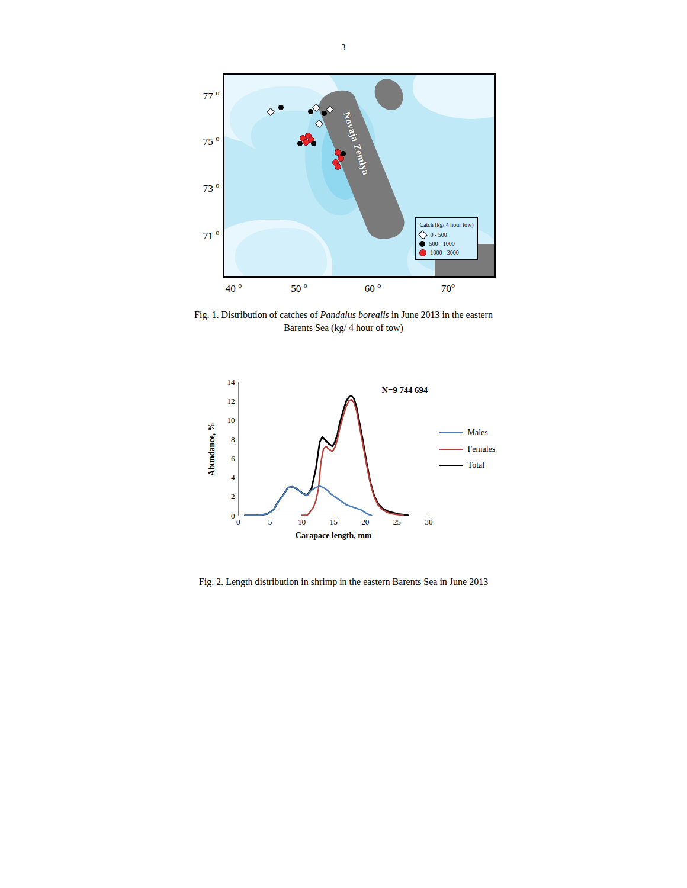3
77 o 75 o 73 o 71 o
Novaja Zemlya
Catch (kg/ 4 hour tow)
0 - 500
500 - 1000
1000 - 3000
100
200
300
400
500
1000
40 o 50 o 60 o 70o
Fig. 1. Distribution of catches of Pandalus borealis in June 2013 in the eastern Barents Sea (kg/ 4 hour of tow)
Abundance, %
14 12 10 8 6 4 2 0
N=9 744 694
Males
Females
Total
0 5 10 15 20 25 30
Carapace length, mm
Fig. 2. Length distribution in shrimp in the eastern Barents Sea in June 2013